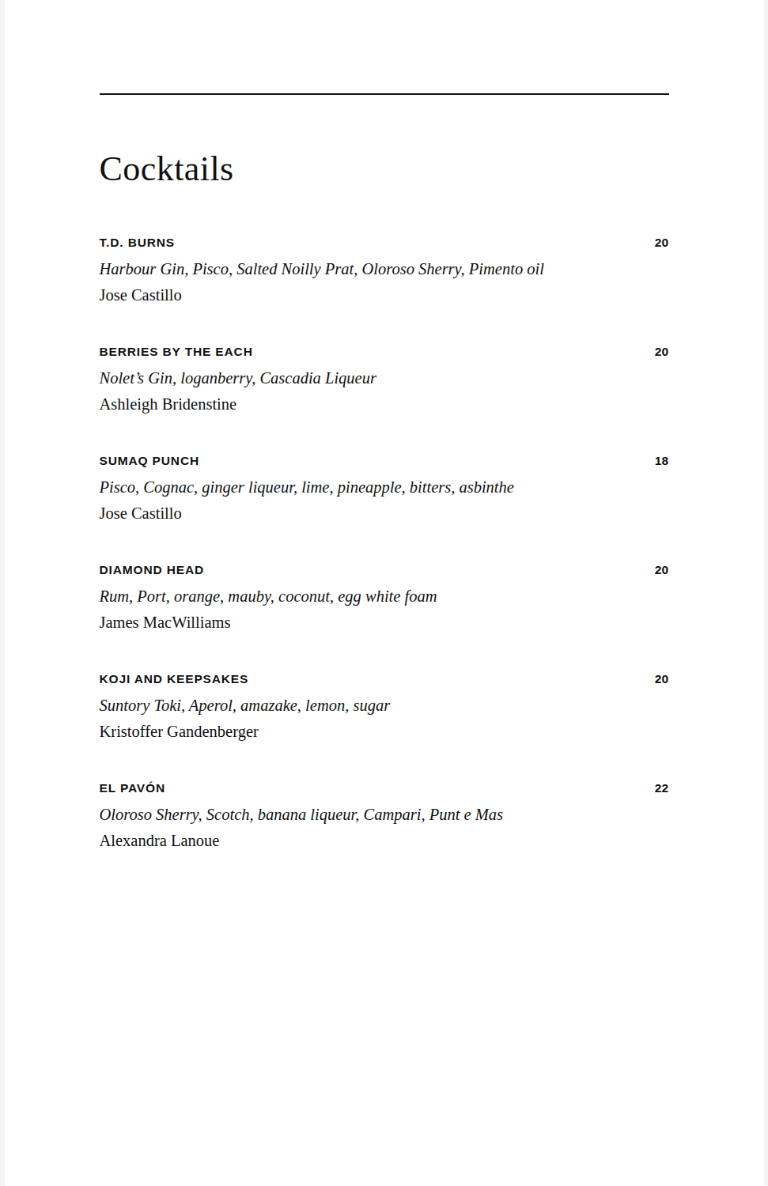Cocktails
T.D. Burns 20
Harbour Gin, Pisco, Salted Noilly Prat, Oloroso Sherry, Pimento oil
Jose Castillo
Berries by the Each 20
Nolet’s Gin, loganberry, Cascadia Liqueur
Ashleigh Bridenstine
Sumaq Punch 18
Pisco, Cognac, ginger liqueur, lime, pineapple, bitters, asbinthe
Jose Castillo
Diamond Head 20
Rum, Port, orange, mauby, coconut, egg white foam
James MacWilliams
Koji and Keepsakes 20
Suntory Toki, Aperol, amazake, lemon, sugar
Kristoffer Gandenberger
El Pavón 22
Oloroso Sherry, Scotch, banana liqueur, Campari, Punt e Mas
Alexandra Lanoue